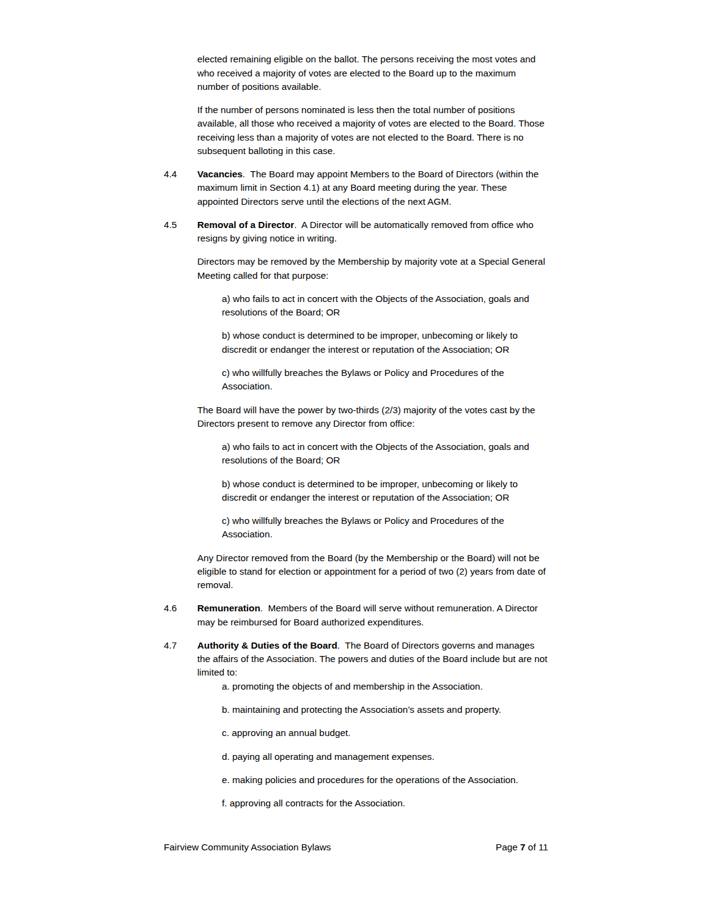elected remaining eligible on the ballot. The persons receiving the most votes and who received a majority of votes are elected to the Board up to the maximum number of positions available.
If the number of persons nominated is less then the total number of positions available, all those who received a majority of votes are elected to the Board. Those receiving less than a majority of votes are not elected to the Board. There is no subsequent balloting in this case.
4.4
Vacancies. The Board may appoint Members to the Board of Directors (within the maximum limit in Section 4.1) at any Board meeting during the year. These appointed Directors serve until the elections of the next AGM.
4.5
Removal of a Director. A Director will be automatically removed from office who resigns by giving notice in writing.
Directors may be removed by the Membership by majority vote at a Special General Meeting called for that purpose:
a) who fails to act in concert with the Objects of the Association, goals and resolutions of the Board; OR
b) whose conduct is determined to be improper, unbecoming or likely to discredit or endanger the interest or reputation of the Association; OR
c) who willfully breaches the Bylaws or Policy and Procedures of the Association.
The Board will have the power by two-thirds (2/3) majority of the votes cast by the Directors present to remove any Director from office:
a) who fails to act in concert with the Objects of the Association, goals and resolutions of the Board; OR
b) whose conduct is determined to be improper, unbecoming or likely to discredit or endanger the interest or reputation of the Association; OR
c) who willfully breaches the Bylaws or Policy and Procedures of the Association.
Any Director removed from the Board (by the Membership or the Board) will not be eligible to stand for election or appointment for a period of two (2) years from date of removal.
4.6
Remuneration. Members of the Board will serve without remuneration. A Director may be reimbursed for Board authorized expenditures.
4.7
Authority & Duties of the Board. The Board of Directors governs and manages the affairs of the Association. The powers and duties of the Board include but are not limited to:
a. promoting the objects of and membership in the Association.
b. maintaining and protecting the Association’s assets and property.
c. approving an annual budget.
d. paying all operating and management expenses.
e. making policies and procedures for the operations of the Association.
f. approving all contracts for the Association.
Fairview Community Association Bylaws
Page 7 of 11